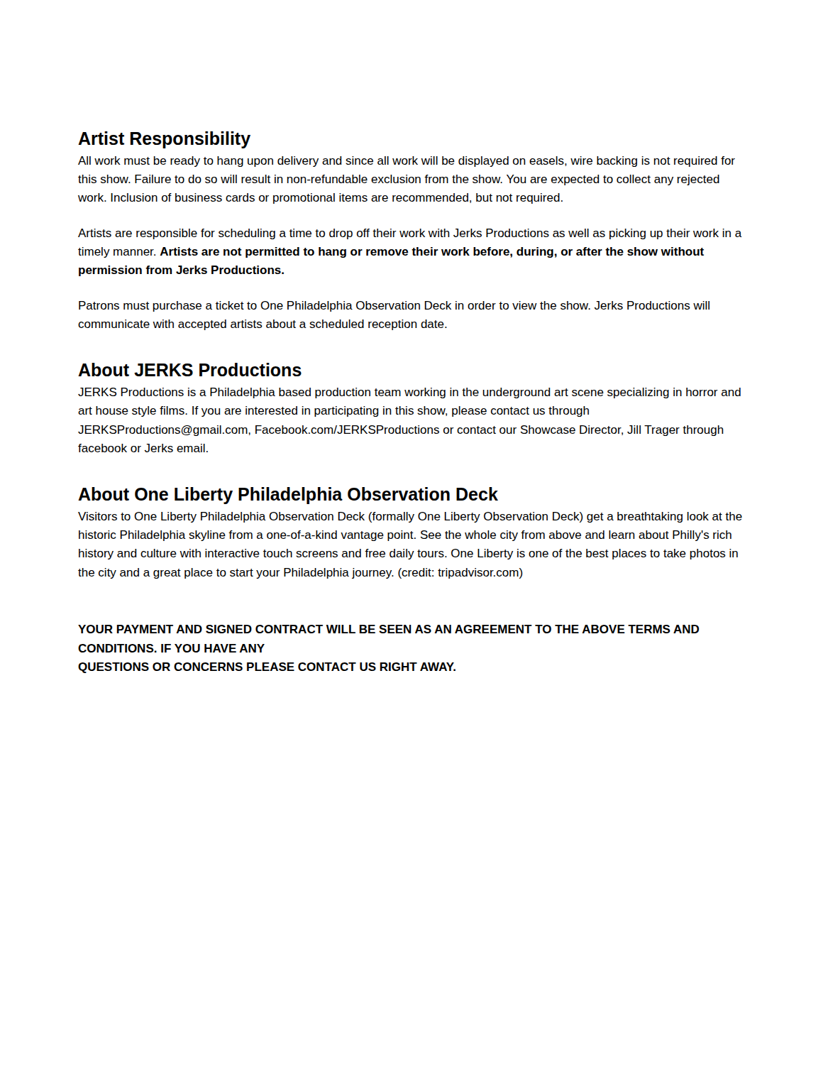Artist Responsibility
All work must be ready to hang upon delivery and since all work will be displayed on easels, wire backing is not required for this show. Failure to do so will result in non-refundable exclusion from the show. You are expected to collect any rejected work. Inclusion of business cards or promotional items are recommended, but not required.
Artists are responsible for scheduling a time to drop off their work with Jerks Productions as well as picking up their work in a timely manner. Artists are not permitted to hang or remove their work before, during, or after the show without permission from Jerks Productions.
Patrons must purchase a ticket to One Philadelphia Observation Deck in order to view the show. Jerks Productions will communicate with accepted artists about a scheduled reception date.
About JERKS Productions
JERKS Productions is a Philadelphia based production team working in the underground art scene specializing in horror and art house style films. If you are interested in participating in this show, please contact us through JERKSProductions@gmail.com, Facebook.com/JERKSProductions or contact our Showcase Director, Jill Trager through facebook or Jerks email.
About One Liberty Philadelphia Observation Deck
Visitors to One Liberty Philadelphia Observation Deck (formally One Liberty Observation Deck) get a breathtaking look at the historic Philadelphia skyline from a one-of-a-kind vantage point. See the whole city from above and learn about Philly's rich history and culture with interactive touch screens and free daily tours. One Liberty is one of the best places to take photos in the city and a great place to start your Philadelphia journey. (credit: tripadvisor.com)
Your payment and signed contract will be seen as an agreement to the above terms and conditions. If you have any
questions or concerns please contact us right away.